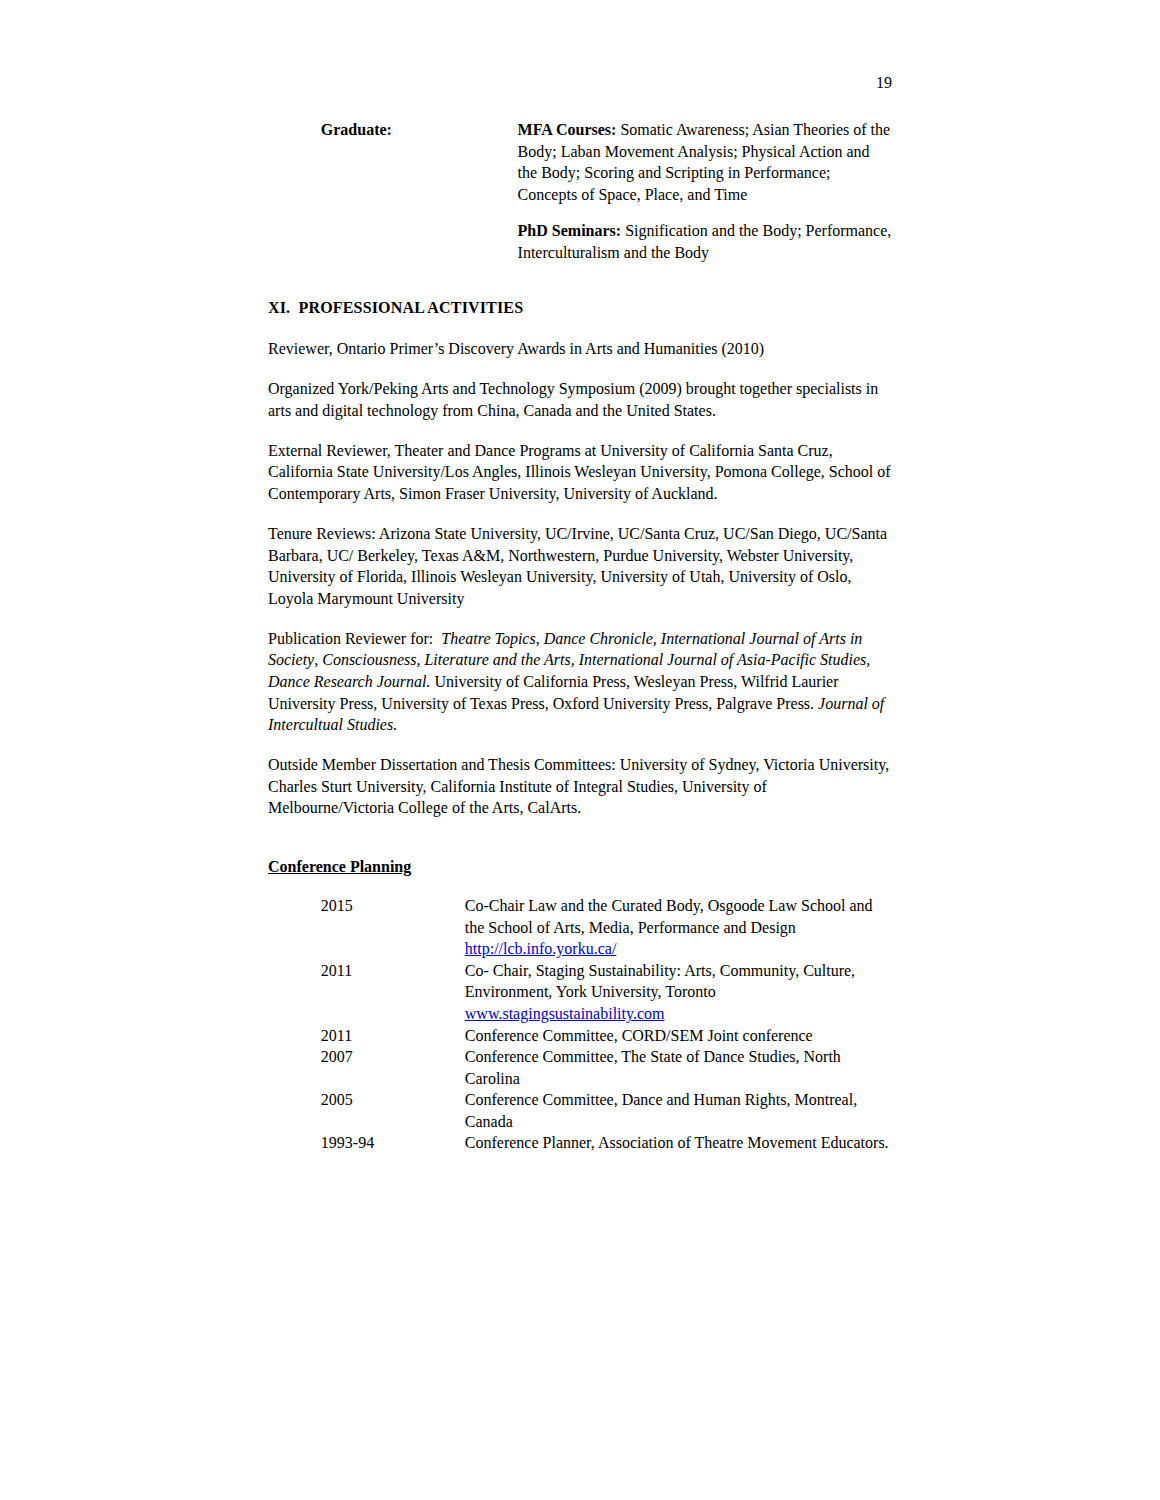19
Graduate:
MFA Courses: Somatic Awareness; Asian Theories of the Body; Laban Movement Analysis; Physical Action and the Body; Scoring and Scripting in Performance; Concepts of Space, Place, and Time
PhD Seminars: Signification and the Body; Performance, Interculturalism and the Body
XI. PROFESSIONAL ACTIVITIES
Reviewer, Ontario Primer’s Discovery Awards in Arts and Humanities (2010)
Organized York/Peking Arts and Technology Symposium (2009) brought together specialists in arts and digital technology from China, Canada and the United States.
External Reviewer, Theater and Dance Programs at University of California Santa Cruz, California State University/Los Angles, Illinois Wesleyan University, Pomona College, School of Contemporary Arts, Simon Fraser University, University of Auckland.
Tenure Reviews: Arizona State University, UC/Irvine, UC/Santa Cruz, UC/San Diego, UC/Santa Barbara, UC/ Berkeley, Texas A&M, Northwestern, Purdue University, Webster University, University of Florida, Illinois Wesleyan University, University of Utah, University of Oslo, Loyola Marymount University
Publication Reviewer for: Theatre Topics, Dance Chronicle, International Journal of Arts in Society, Consciousness, Literature and the Arts, International Journal of Asia-Pacific Studies, Dance Research Journal. University of California Press, Wesleyan Press, Wilfrid Laurier University Press, University of Texas Press, Oxford University Press, Palgrave Press. Journal of Intercultual Studies.
Outside Member Dissertation and Thesis Committees: University of Sydney, Victoria University, Charles Sturt University, California Institute of Integral Studies, University of Melbourne/Victoria College of the Arts, CalArts.
Conference Planning
| 2015 | Co-Chair Law and the Curated Body, Osgoode Law School and the School of Arts, Media, Performance and Design http://lcb.info.yorku.ca/ |
| 2011 | Co- Chair, Staging Sustainability: Arts, Community, Culture, Environment, York University, Toronto www.stagingsustainability.com |
| 2011 | Conference Committee, CORD/SEM Joint conference |
| 2007 | Conference Committee, The State of Dance Studies, North Carolina |
| 2005 | Conference Committee, Dance and Human Rights, Montreal, Canada |
| 1993-94 | Conference Planner, Association of Theatre Movement Educators. |